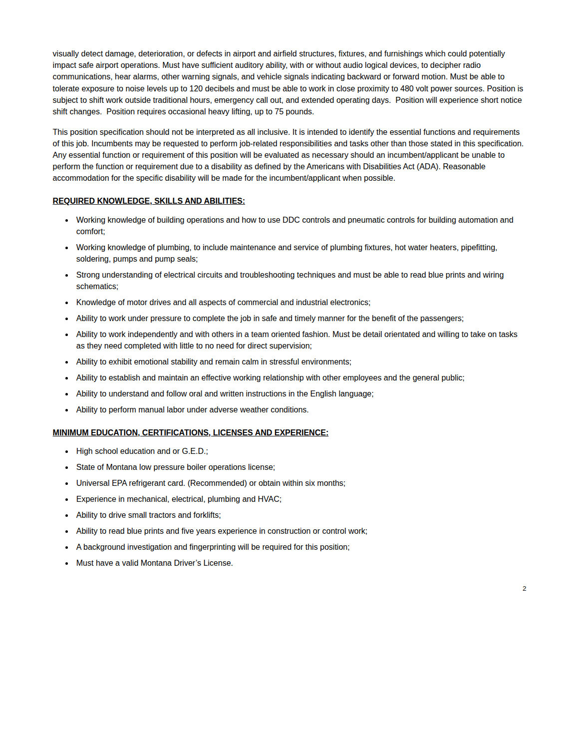visually detect damage, deterioration, or defects in airport and airfield structures, fixtures, and furnishings which could potentially impact safe airport operations. Must have sufficient auditory ability, with or without audio logical devices, to decipher radio communications, hear alarms, other warning signals, and vehicle signals indicating backward or forward motion. Must be able to tolerate exposure to noise levels up to 120 decibels and must be able to work in close proximity to 480 volt power sources. Position is subject to shift work outside traditional hours, emergency call out, and extended operating days. Position will experience short notice shift changes. Position requires occasional heavy lifting, up to 75 pounds.
This position specification should not be interpreted as all inclusive. It is intended to identify the essential functions and requirements of this job. Incumbents may be requested to perform job-related responsibilities and tasks other than those stated in this specification. Any essential function or requirement of this position will be evaluated as necessary should an incumbent/applicant be unable to perform the function or requirement due to a disability as defined by the Americans with Disabilities Act (ADA). Reasonable accommodation for the specific disability will be made for the incumbent/applicant when possible.
REQUIRED KNOWLEDGE, SKILLS AND ABILITIES:
Working knowledge of building operations and how to use DDC controls and pneumatic controls for building automation and comfort;
Working knowledge of plumbing, to include maintenance and service of plumbing fixtures, hot water heaters, pipefitting, soldering, pumps and pump seals;
Strong understanding of electrical circuits and troubleshooting techniques and must be able to read blue prints and wiring schematics;
Knowledge of motor drives and all aspects of commercial and industrial electronics;
Ability to work under pressure to complete the job in safe and timely manner for the benefit of the passengers;
Ability to work independently and with others in a team oriented fashion. Must be detail orientated and willing to take on tasks as they need completed with little to no need for direct supervision;
Ability to exhibit emotional stability and remain calm in stressful environments;
Ability to establish and maintain an effective working relationship with other employees and the general public;
Ability to understand and follow oral and written instructions in the English language;
Ability to perform manual labor under adverse weather conditions.
MINIMUM EDUCATION, CERTIFICATIONS, LICENSES AND EXPERIENCE:
High school education and or G.E.D.;
State of Montana low pressure boiler operations license;
Universal EPA refrigerant card. (Recommended) or obtain within six months;
Experience in mechanical, electrical, plumbing and HVAC;
Ability to drive small tractors and forklifts;
Ability to read blue prints and five years experience in construction or control work;
A background investigation and fingerprinting will be required for this position;
Must have a valid Montana Driver’s License.
2